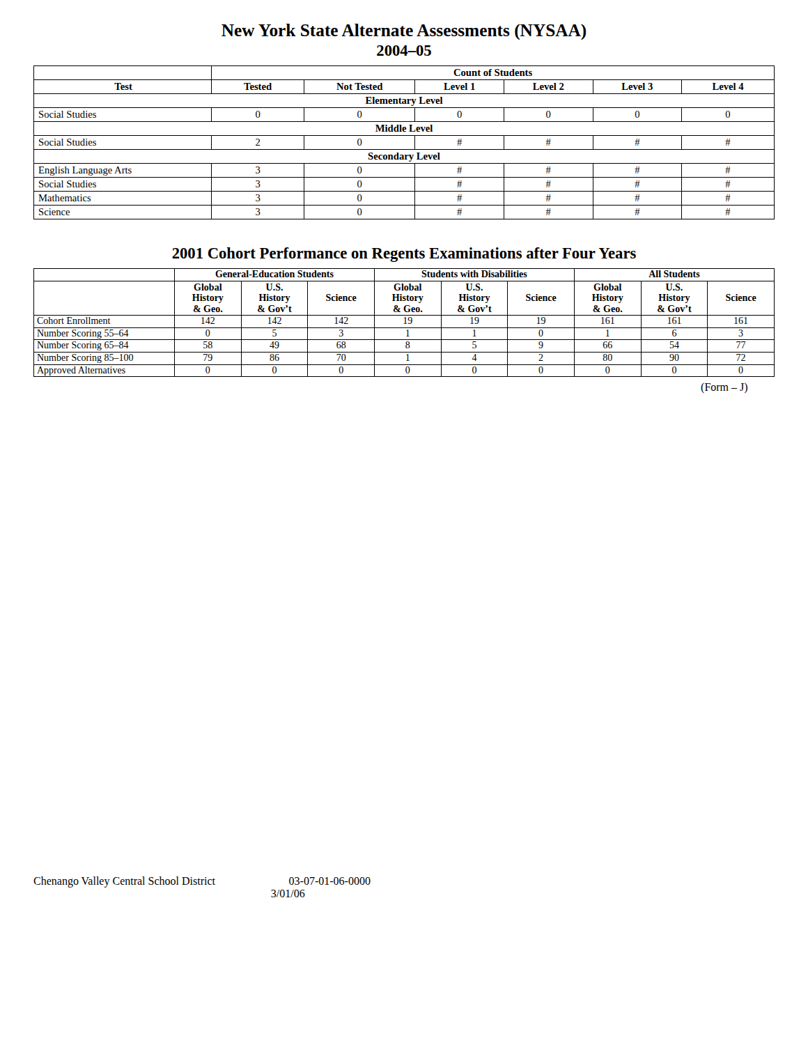New York State Alternate Assessments (NYSAA)2004–05
| | Count of Students |
| --- | --- |
| Test | Tested | Not Tested | Level 1 | Level 2 | Level 3 | Level 4 |
| Elementary Level |
| Social Studies | 0 | 0 | 0 | 0 | 0 | 0 |
| Middle Level |
| Social Studies | 2 | 0 | # | # | # | # |
| Secondary Level |
| English Language Arts | 3 | 0 | # | # | # | # |
| Social Studies | 3 | 0 | # | # | # | # |
| Mathematics | 3 | 0 | # | # | # | # |
| Science | 3 | 0 | # | # | # | # |
2001 Cohort Performance on Regents Examinations after Four Years
| | General-Education Students | Students with Disabilities | All Students |
| --- | --- | --- | --- |
| | Global History & Geo. | U.S. History & Gov’t | Science | Global History & Geo. | U.S. History & Gov’t | Science | Global History & Geo. | U.S. History & Gov’t | Science |
| Cohort Enrollment | 142 | 142 | 142 | 19 | 19 | 19 | 161 | 161 | 161 |
| Number Scoring 55–64 | 0 | 5 | 3 | 1 | 1 | 0 | 1 | 6 | 3 |
| Number Scoring 65–84 | 58 | 49 | 68 | 8 | 5 | 9 | 66 | 54 | 77 |
| Number Scoring 85–100 | 79 | 86 | 70 | 1 | 4 | 2 | 80 | 90 | 72 |
| Approved Alternatives | 0 | 0 | 0 | 0 | 0 | 0 | 0 | 0 | 0 |
(Form – J)
Chenango Valley Central School District 03-07-01-06-0000
3/01/06